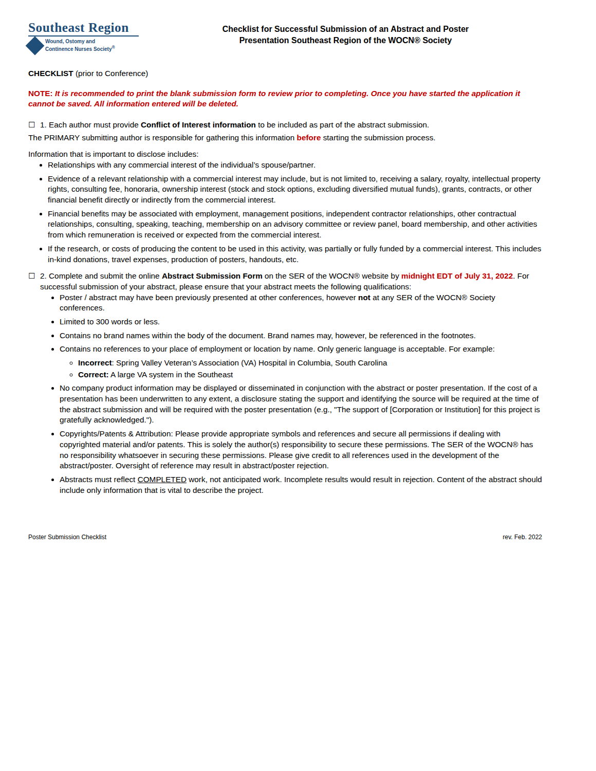Southeast Region
Wound, Ostomy and
Continence Nurses Society®
Checklist for Successful Submission of an Abstract and Poster
Presentation Southeast Region of the WOCN® Society
CHECKLIST (prior to Conference)
NOTE: It is recommended to print the blank submission form to review prior to completing. Once you have started the application it cannot be saved. All information entered will be deleted.
☐
1. Each author must provide Conflict of Interest information to be included as part of the abstract submission.
The PRIMARY submitting author is responsible for gathering this information before starting the submission process.
Information that is important to disclose includes:
Relationships with any commercial interest of the individual’s spouse/partner.
Evidence of a relevant relationship with a commercial interest may include, but is not limited to, receiving a salary, royalty, intellectual property rights, consulting fee, honoraria, ownership interest (stock and stock options, excluding diversified mutual funds), grants, contracts, or other financial benefit directly or indirectly from the commercial interest.
Financial benefits may be associated with employment, management positions, independent contractor relationships, other contractual relationships, consulting, speaking, teaching, membership on an advisory committee or review panel, board membership, and other activities from which remuneration is received or expected from the commercial interest.
If the research, or costs of producing the content to be used in this activity, was partially or fully funded by a commercial interest. This includes in-kind donations, travel expenses, production of posters, handouts, etc.
☐
2. Complete and submit the online Abstract Submission Form on the SER of the WOCN® website by midnight EDT of July 31, 2022. For successful submission of your abstract, please ensure that your abstract meets the following qualifications:
Poster / abstract may have been previously presented at other conferences, however not at any SER of the WOCN® Society conferences.
Limited to 300 words or less.
Contains no brand names within the body of the document. Brand names may, however, be referenced in the footnotes.
Contains no references to your place of employment or location by name. Only generic language is acceptable. For example:
Incorrect: Spring Valley Veteran’s Association (VA) Hospital in Columbia, South Carolina
Correct: A large VA system in the Southeast
No company product information may be displayed or disseminated in conjunction with the abstract or poster presentation. If the cost of a presentation has been underwritten to any extent, a disclosure stating the support and identifying the source will be required at the time of the abstract submission and will be required with the poster presentation (e.g., "The support of [Corporation or Institution] for this project is gratefully acknowledged.").
Copyrights/Patents & Attribution: Please provide appropriate symbols and references and secure all permissions if dealing with copyrighted material and/or patents. This is solely the author(s) responsibility to secure these permissions. The SER of the WOCN® has no responsibility whatsoever in securing these permissions. Please give credit to all references used in the development of the abstract/poster. Oversight of reference may result in abstract/poster rejection.
Abstracts must reflect COMPLETED work, not anticipated work. Incomplete results would result in rejection. Content of the abstract should include only information that is vital to describe the project.
Poster Submission Checklist rev. Feb. 2022